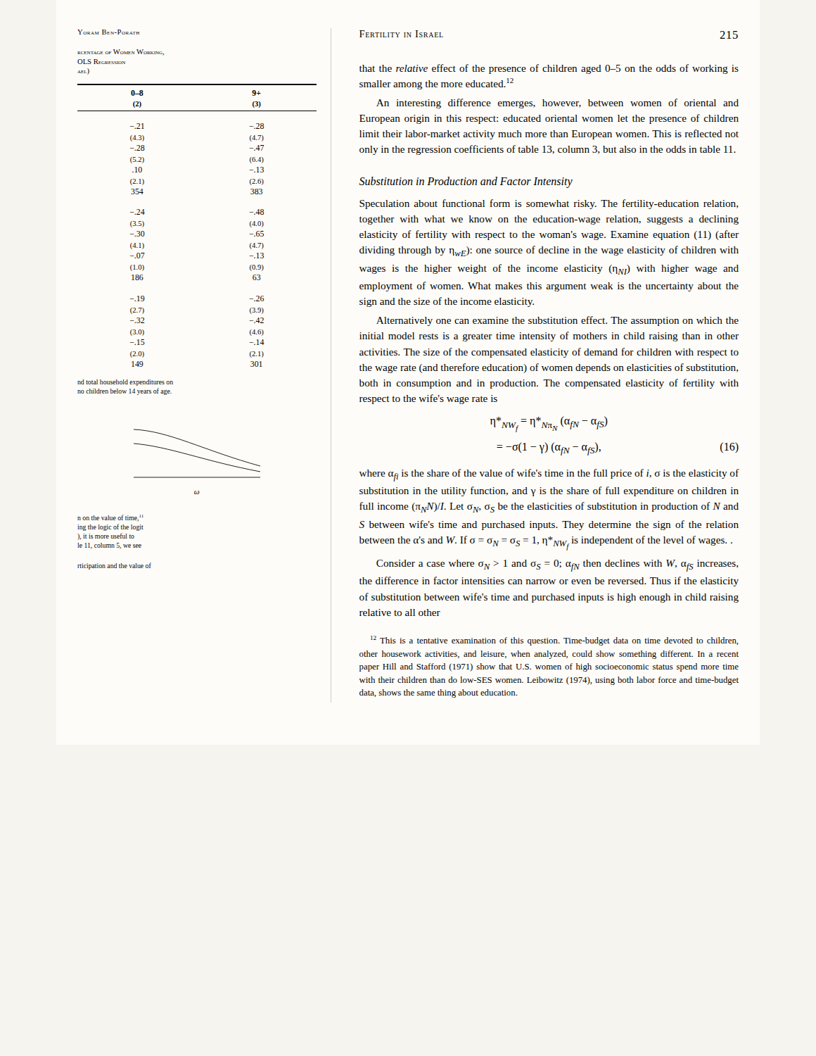Yoram Ben-Porath
rcentage of Women Working,
OLS Regression
ael)
| 0–8 (2) | 9+ (3) |
| --- | --- |
| −.21 | −.28 |
| (4.3) | (4.7) |
| −.28 | −.47 |
| (5.2) | (6.4) |
| .10 | −.13 |
| (2.1) | (2.6) |
| 354 | 383 |
| −.24 | −.48 |
| (3.5) | (4.0) |
| −.30 | −.65 |
| (4.1) | (4.7) |
| −.07 | −.13 |
| (1.0) | (0.9) |
| 186 | 63 |
| −.19 | −.26 |
| (2.7) | (3.9) |
| −.32 | −.42 |
| (3.0) | (4.6) |
| −.15 | −.14 |
| (2.0) | (2.1) |
| 149 | 301 |
nd total household expenditures on
no children below 14 years of age.
ω
n on the value of time,11
ing the logic of the logit
), it is more useful to
le 11, column 5, we see
rticipation and the value of
Fertility in Israel 215
that the relative effect of the presence of children aged 0–5 on the odds of working is smaller among the more educated.12
An interesting difference emerges, however, between women of oriental and European origin in this respect: educated oriental women let the presence of children limit their labor-market activity much more than European women. This is reflected not only in the regression coefficients of table 13, column 3, but also in the odds in table 11.
Substitution in Production and Factor Intensity
Speculation about functional form is somewhat risky. The fertility-education relation, together with what we know on the education-wage relation, suggests a declining elasticity of fertility with respect to the woman's wage. Examine equation (11) (after dividing through by ηwE): one source of decline in the wage elasticity of children with wages is the higher weight of the income elasticity (ηNI) with higher wage and employment of women. What makes this argument weak is the uncertainty about the sign and the size of the income elasticity.
Alternatively one can examine the substitution effect. The assumption on which the initial model rests is a greater time intensity of mothers in child raising than in other activities. The size of the compensated elasticity of demand for children with respect to the wage rate (and therefore education) of women depends on elasticities of substitution, both in consumption and in production. The compensated elasticity of fertility with respect to the wife's wage rate is
η*NWf = η*NπN (αfN − αfS)
= −σ(1 − γ) (αfN − αfS), (16)
where αfi is the share of the value of wife's time in the full price of i, σ is the elasticity of substitution in the utility function, and γ is the share of full expenditure on children in full income (πNN)/I. Let σN, σS be the elasticities of substitution in production of N and S between wife's time and purchased inputs. They determine the sign of the relation between the α's and W. If σ = σN = σS = 1, η*NWf is independent of the level of wages. .
Consider a case where σN > 1 and σS = 0; αfN then declines with W, αfS increases, the difference in factor intensities can narrow or even be reversed. Thus if the elasticity of substitution between wife's time and purchased inputs is high enough in child raising relative to all other
12 This is a tentative examination of this question. Time-budget data on time devoted to children, other housework activities, and leisure, when analyzed, could show something different. In a recent paper Hill and Stafford (1971) show that U.S. women of high socioeconomic status spend more time with their children than do low-SES women. Leibowitz (1974), using both labor force and time-budget data, shows the same thing about education.